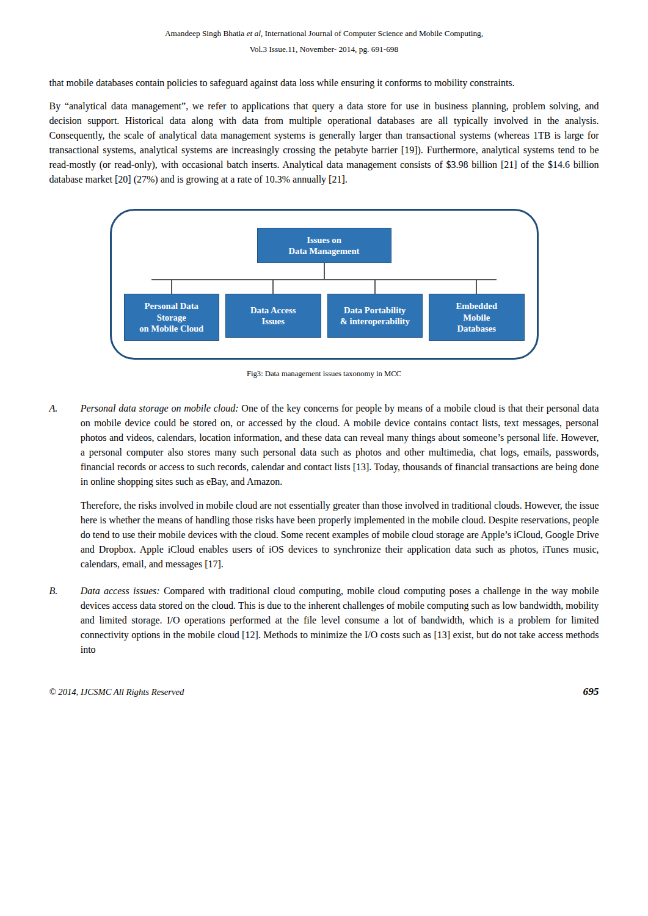Amandeep Singh Bhatia et al, International Journal of Computer Science and Mobile Computing,
Vol.3 Issue.11, November- 2014, pg. 691-698
that mobile databases contain policies to safeguard against data loss while ensuring it conforms to mobility constraints.
By “analytical data management”, we refer to applications that query a data store for use in business planning, problem solving, and decision support. Historical data along with data from multiple operational databases are all typically involved in the analysis. Consequently, the scale of analytical data management systems is generally larger than transactional systems (whereas 1TB is large for transactional systems, analytical systems are increasingly crossing the petabyte barrier [19]). Furthermore, analytical systems tend to be read-mostly (or read-only), with occasional batch inserts. Analytical data management consists of $3.98 billion [21] of the $14.6 billion database market [20] (27%) and is growing at a rate of 10.3% annually [21].
Issues on
Data Management
Personal Data Storage
on Mobile Cloud
Data Access
Issues
Data Portability
& interoperability
Embedded
Mobile
Databases
Fig3: Data management issues taxonomy in MCC
A.
Personal data storage on mobile cloud: One of the key concerns for people by means of a mobile cloud is that their personal data on mobile device could be stored on, or accessed by the cloud. A mobile device contains contact lists, text messages, personal photos and videos, calendars, location information, and these data can reveal many things about someone’s personal life. However, a personal computer also stores many such personal data such as photos and other multimedia, chat logs, emails, passwords, financial records or access to such records, calendar and contact lists [13]. Today, thousands of financial transactions are being done in online shopping sites such as eBay, and Amazon.
Therefore, the risks involved in mobile cloud are not essentially greater than those involved in traditional clouds. However, the issue here is whether the means of handling those risks have been properly implemented in the mobile cloud. Despite reservations, people do tend to use their mobile devices with the cloud. Some recent examples of mobile cloud storage are Apple’s iCloud, Google Drive and Dropbox. Apple iCloud enables users of iOS devices to synchronize their application data such as photos, iTunes music, calendars, email, and messages [17].
B.
Data access issues: Compared with traditional cloud computing, mobile cloud computing poses a challenge in the way mobile devices access data stored on the cloud. This is due to the inherent challenges of mobile computing such as low bandwidth, mobility and limited storage. I/O operations performed at the file level consume a lot of bandwidth, which is a problem for limited connectivity options in the mobile cloud [12]. Methods to minimize the I/O costs such as [13] exist, but do not take access methods into
© 2014, IJCSMC All Rights Reserved 695